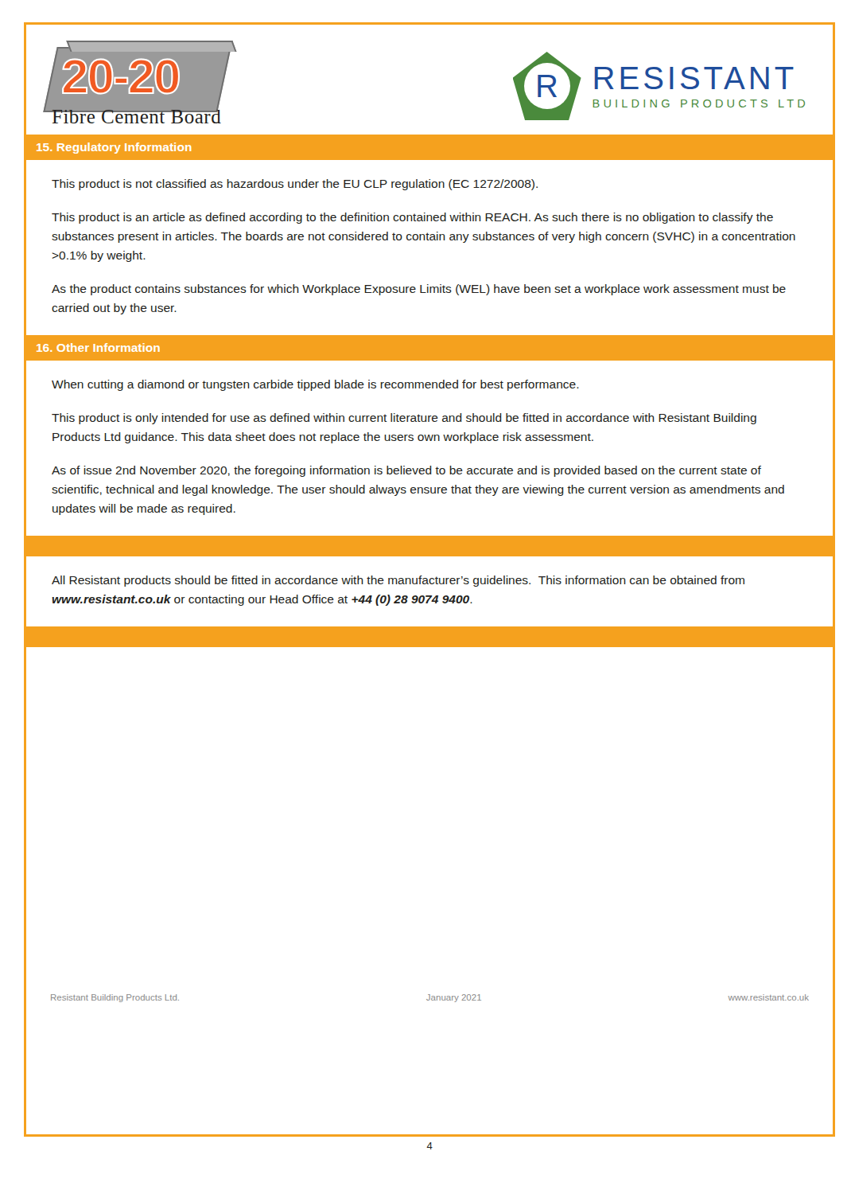20-20
Fibre Cement Board
R
RESISTANT
BUILDING PRODUCTS LTD
15. Regulatory Information
This product is not classified as hazardous under the EU CLP regulation (EC 1272/2008).
This product is an article as defined according to the definition contained within REACH. As such there is no obligation to classify the substances present in articles. The boards are not considered to contain any substances of very high concern (SVHC) in a concentration >0.1% by weight.
As the product contains substances for which Workplace Exposure Limits (WEL) have been set a workplace work assessment must be carried out by the user.
16. Other Information
When cutting a diamond or tungsten carbide tipped blade is recommended for best performance.
This product is only intended for use as defined within current literature and should be fitted in accordance with Resistant Building Products Ltd guidance. This data sheet does not replace the users own workplace risk assessment.
As of issue 2nd November 2020, the foregoing information is believed to be accurate and is provided based on the current state of scientific, technical and legal knowledge. The user should always ensure that they are viewing the current version as amendments and updates will be made as required.
All Resistant products should be fitted in accordance with the manufacturer’s guidelines. This information can be obtained from www.resistant.co.uk or contacting our Head Office at +44 (0) 28 9074 9400.
Resistant Building Products Ltd.
January 2021
www.resistant.co.uk
4